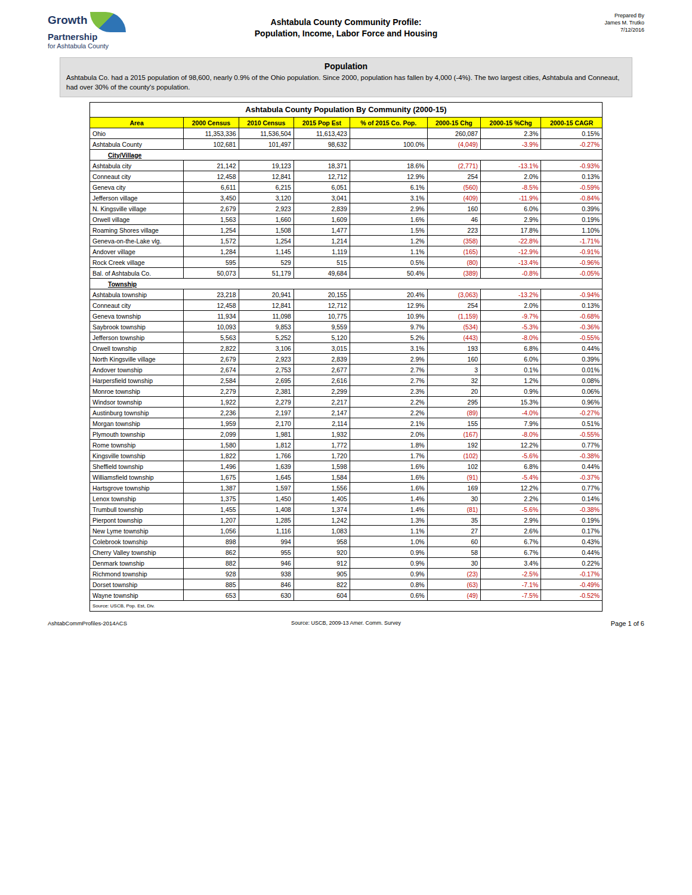Growth
Partnership
for Ashtabula County
Ashtabula County Community Profile:
Population, Income, Labor Force and Housing
Prepared By
James M. Trutko
7/12/2016
Population
Ashtabula Co. had a 2015 population of 98,600, nearly 0.9% of the Ohio population. Since 2000, population has fallen by 4,000 (-4%). The two largest cities, Ashtabula and Conneaut, had over 30% of the county's population.
Ashtabula County Population By Community (2000-15)
| Area | 2000 Census | 2010 Census | 2015 Pop Est | % of 2015 Co. Pop. | 2000-15 Chg | 2000-15 %Chg | 2000-15 CAGR |
| --- | --- | --- | --- | --- | --- | --- | --- |
| Ohio | 11,353,336 | 11,536,504 | 11,613,423 | | 260,087 | 2.3% | 0.15% |
| Ashtabula County | 102,681 | 101,497 | 98,632 | 100.0% | (4,049) | -3.9% | -0.27% |
| City/Village |
| Ashtabula city | 21,142 | 19,123 | 18,371 | 18.6% | (2,771) | -13.1% | -0.93% |
| Conneaut city | 12,458 | 12,841 | 12,712 | 12.9% | 254 | 2.0% | 0.13% |
| Geneva city | 6,611 | 6,215 | 6,051 | 6.1% | (560) | -8.5% | -0.59% |
| Jefferson village | 3,450 | 3,120 | 3,041 | 3.1% | (409) | -11.9% | -0.84% |
| N. Kingsville village | 2,679 | 2,923 | 2,839 | 2.9% | 160 | 6.0% | 0.39% |
| Orwell village | 1,563 | 1,660 | 1,609 | 1.6% | 46 | 2.9% | 0.19% |
| Roaming Shores village | 1,254 | 1,508 | 1,477 | 1.5% | 223 | 17.8% | 1.10% |
| Geneva-on-the-Lake vlg. | 1,572 | 1,254 | 1,214 | 1.2% | (358) | -22.8% | -1.71% |
| Andover village | 1,284 | 1,145 | 1,119 | 1.1% | (165) | -12.9% | -0.91% |
| Rock Creek village | 595 | 529 | 515 | 0.5% | (80) | -13.4% | -0.96% |
| Bal. of Ashtabula Co. | 50,073 | 51,179 | 49,684 | 50.4% | (389) | -0.8% | -0.05% |
| Township |
| Ashtabula township | 23,218 | 20,941 | 20,155 | 20.4% | (3,063) | -13.2% | -0.94% |
| Conneaut city | 12,458 | 12,841 | 12,712 | 12.9% | 254 | 2.0% | 0.13% |
| Geneva township | 11,934 | 11,098 | 10,775 | 10.9% | (1,159) | -9.7% | -0.68% |
| Saybrook township | 10,093 | 9,853 | 9,559 | 9.7% | (534) | -5.3% | -0.36% |
| Jefferson township | 5,563 | 5,252 | 5,120 | 5.2% | (443) | -8.0% | -0.55% |
| Orwell township | 2,822 | 3,106 | 3,015 | 3.1% | 193 | 6.8% | 0.44% |
| North Kingsville village | 2,679 | 2,923 | 2,839 | 2.9% | 160 | 6.0% | 0.39% |
| Andover township | 2,674 | 2,753 | 2,677 | 2.7% | 3 | 0.1% | 0.01% |
| Harpersfield township | 2,584 | 2,695 | 2,616 | 2.7% | 32 | 1.2% | 0.08% |
| Monroe township | 2,279 | 2,381 | 2,299 | 2.3% | 20 | 0.9% | 0.06% |
| Windsor township | 1,922 | 2,279 | 2,217 | 2.2% | 295 | 15.3% | 0.96% |
| Austinburg township | 2,236 | 2,197 | 2,147 | 2.2% | (89) | -4.0% | -0.27% |
| Morgan township | 1,959 | 2,170 | 2,114 | 2.1% | 155 | 7.9% | 0.51% |
| Plymouth township | 2,099 | 1,981 | 1,932 | 2.0% | (167) | -8.0% | -0.55% |
| Rome township | 1,580 | 1,812 | 1,772 | 1.8% | 192 | 12.2% | 0.77% |
| Kingsville township | 1,822 | 1,766 | 1,720 | 1.7% | (102) | -5.6% | -0.38% |
| Sheffield township | 1,496 | 1,639 | 1,598 | 1.6% | 102 | 6.8% | 0.44% |
| Williamsfield township | 1,675 | 1,645 | 1,584 | 1.6% | (91) | -5.4% | -0.37% |
| Hartsgrove township | 1,387 | 1,597 | 1,556 | 1.6% | 169 | 12.2% | 0.77% |
| Lenox township | 1,375 | 1,450 | 1,405 | 1.4% | 30 | 2.2% | 0.14% |
| Trumbull township | 1,455 | 1,408 | 1,374 | 1.4% | (81) | -5.6% | -0.38% |
| Pierpont township | 1,207 | 1,285 | 1,242 | 1.3% | 35 | 2.9% | 0.19% |
| New Lyme township | 1,056 | 1,116 | 1,083 | 1.1% | 27 | 2.6% | 0.17% |
| Colebrook township | 898 | 994 | 958 | 1.0% | 60 | 6.7% | 0.43% |
| Cherry Valley township | 862 | 955 | 920 | 0.9% | 58 | 6.7% | 0.44% |
| Denmark township | 882 | 946 | 912 | 0.9% | 30 | 3.4% | 0.22% |
| Richmond township | 928 | 938 | 905 | 0.9% | (23) | -2.5% | -0.17% |
| Dorset township | 885 | 846 | 822 | 0.8% | (63) | -7.1% | -0.49% |
| Wayne township | 653 | 630 | 604 | 0.6% | (49) | -7.5% | -0.52% |
| Source: USCB, Pop. Est, Div. |
AshtabCommProfiles-2014ACS
Source: USCB, 2009-13 Amer. Comm. Survey
Page 1 of 6